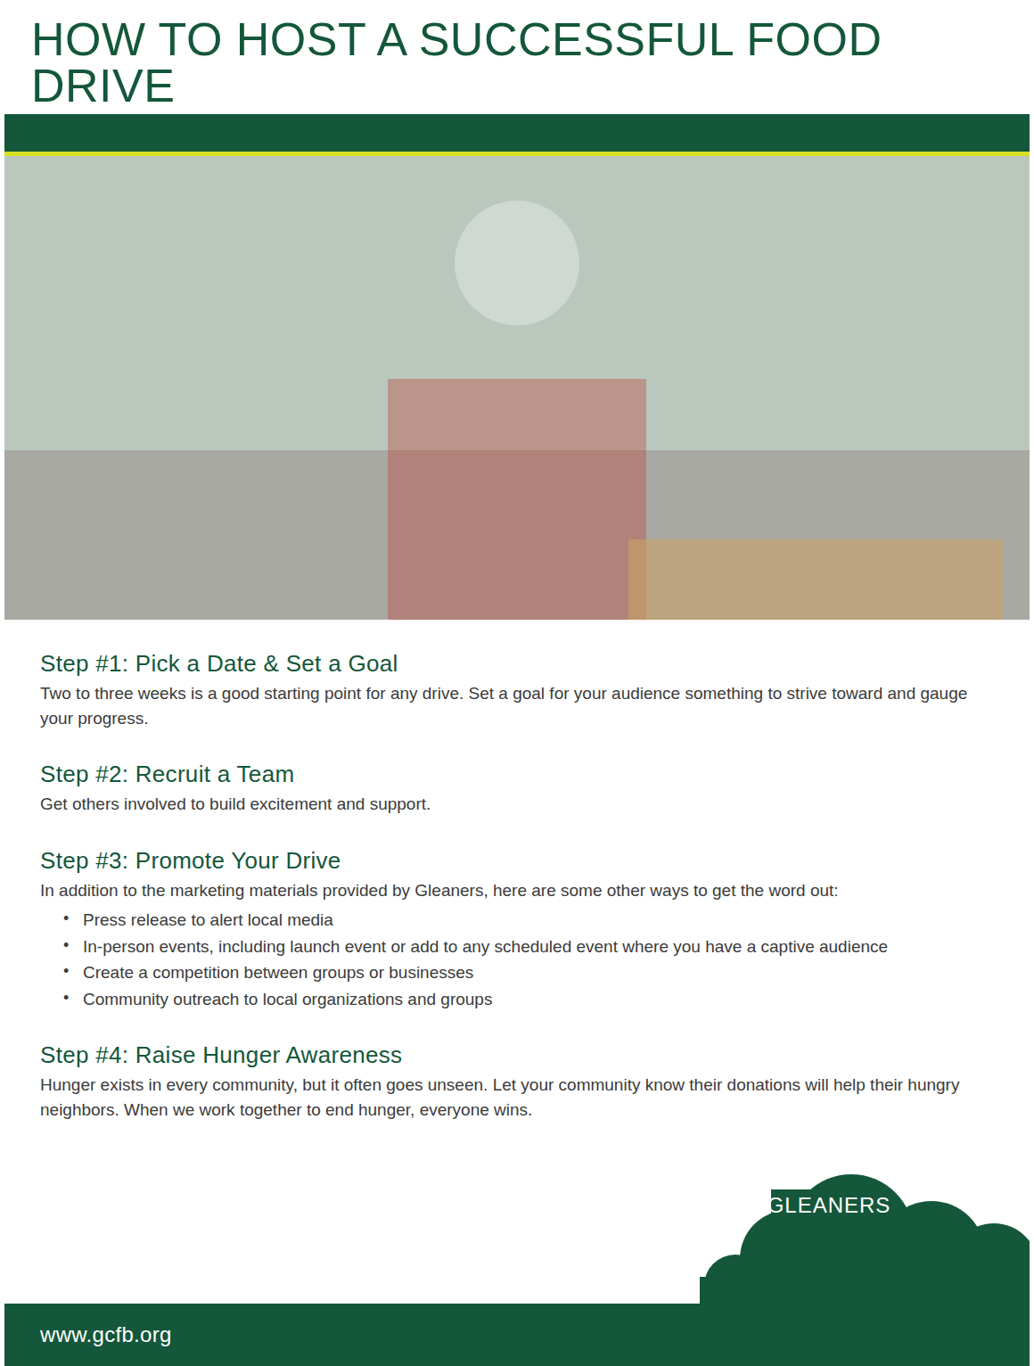How to Host a Successful Food Drive
Step #1: Pick a Date & Set a Goal
Two to three weeks is a good starting point for any drive. Set a goal for your audience something to strive toward and gauge your progress.
Step #2: Recruit a Team
Get others involved to build excitement and support.
Step #3: Promote Your Drive
In addition to the marketing materials provided by Gleaners, here are some other ways to get the word out:
Press release to alert local media
In-person events, including launch event or add to any scheduled event where you have a captive audience
Create a competition between groups or businesses
Community outreach to local organizations and groups
Step #4: Raise Hunger Awareness
Hunger exists in every community, but it often goes unseen. Let your community know their donations will help their hungry neighbors. When we work together to end hunger, everyone wins.
GLEANERS EST. 1977 FEEDING PEOPLE, NOURISHING LIVES
www.gcfb.org